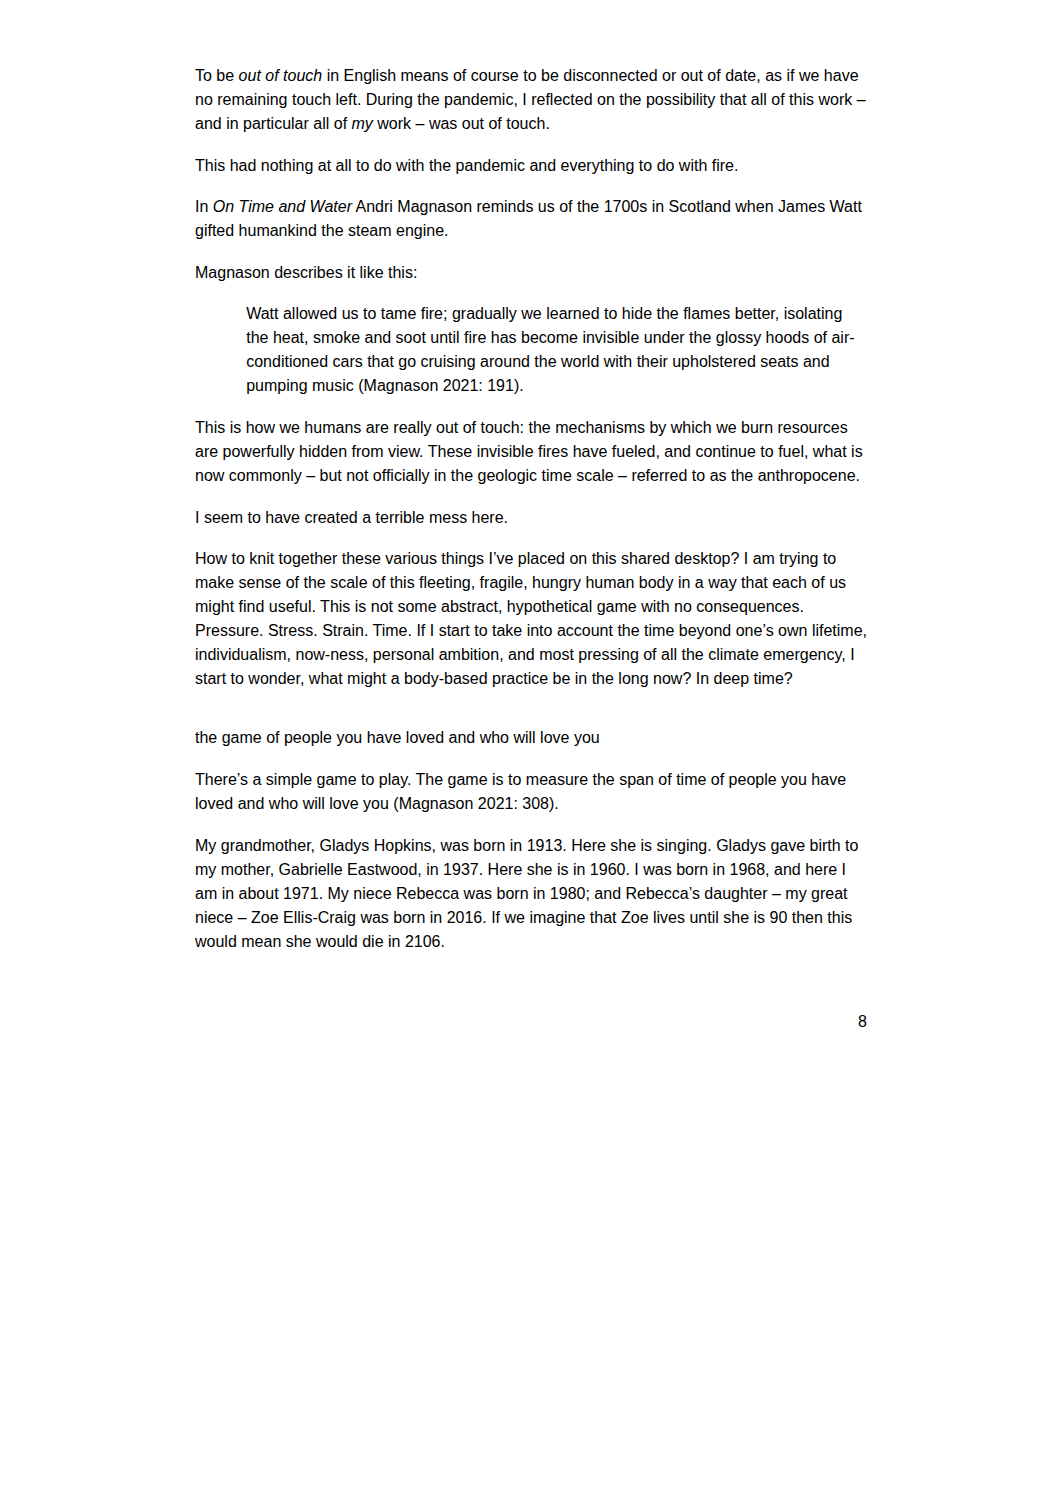To be out of touch in English means of course to be disconnected or out of date, as if we have no remaining touch left. During the pandemic, I reflected on the possibility that all of this work – and in particular all of my work – was out of touch.
This had nothing at all to do with the pandemic and everything to do with fire.
In On Time and Water Andri Magnason reminds us of the 1700s in Scotland when James Watt gifted humankind the steam engine.
Magnason describes it like this:
Watt allowed us to tame fire; gradually we learned to hide the flames better, isolating the heat, smoke and soot until fire has become invisible under the glossy hoods of air-conditioned cars that go cruising around the world with their upholstered seats and pumping music (Magnason 2021: 191).
This is how we humans are really out of touch: the mechanisms by which we burn resources are powerfully hidden from view. These invisible fires have fueled, and continue to fuel, what is now commonly – but not officially in the geologic time scale – referred to as the anthropocene.
I seem to have created a terrible mess here.
How to knit together these various things I’ve placed on this shared desktop? I am trying to make sense of the scale of this fleeting, fragile, hungry human body in a way that each of us might find useful. This is not some abstract, hypothetical game with no consequences. Pressure. Stress. Strain. Time. If I start to take into account the time beyond one’s own lifetime, individualism, now-ness, personal ambition, and most pressing of all the climate emergency, I start to wonder, what might a body-based practice be in the long now? In deep time?
the game of people you have loved and who will love you
There’s a simple game to play. The game is to measure the span of time of people you have loved and who will love you (Magnason 2021: 308).
My grandmother, Gladys Hopkins, was born in 1913. Here she is singing. Gladys gave birth to my mother, Gabrielle Eastwood, in 1937. Here she is in 1960. I was born in 1968, and here I am in about 1971. My niece Rebecca was born in 1980; and Rebecca’s daughter – my great niece – Zoe Ellis-Craig was born in 2016. If we imagine that Zoe lives until she is 90 then this would mean she would die in 2106.
8